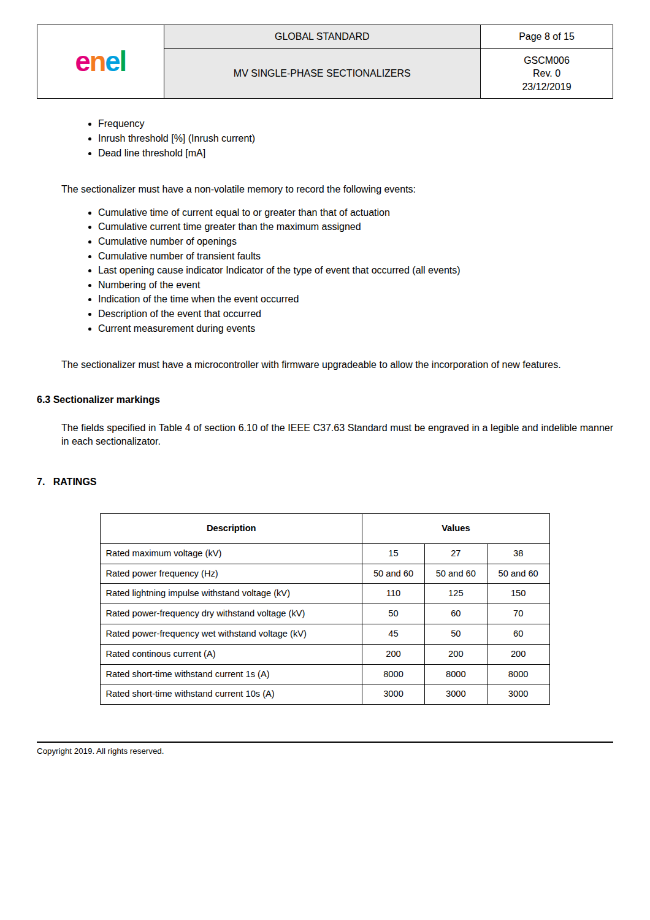| e n e l | GLOBAL STANDARD | Page 8 of 15 |
| MV SINGLE-PHASE SECTIONALIZERS | GSCM006 Rev. 0 23/12/2019 |
Frequency
Inrush threshold [%] (Inrush current)
Dead line threshold [mA]
The sectionalizer must have a non-volatile memory to record the following events:
Cumulative time of current equal to or greater than that of actuation
Cumulative current time greater than the maximum assigned
Cumulative number of openings
Cumulative number of transient faults
Last opening cause indicator Indicator of the type of event that occurred (all events)
Numbering of the event
Indication of the time when the event occurred
Description of the event that occurred
Current measurement during events
The sectionalizer must have a microcontroller with firmware upgradeable to allow the incorporation of new features.
6.3 Sectionalizer markings
The fields specified in Table 4 of section 6.10 of the IEEE C37.63 Standard must be engraved in a legible and indelible manner in each sectionalizator.
7. RATINGS
| Description | Values |
| --- | --- |
| Rated maximum voltage (kV) | 15 | 27 | 38 |
| Rated power frequency (Hz) | 50 and 60 | 50 and 60 | 50 and 60 |
| Rated lightning impulse withstand voltage (kV) | 110 | 125 | 150 |
| Rated power-frequency dry withstand voltage (kV) | 50 | 60 | 70 |
| Rated power-frequency wet withstand voltage (kV) | 45 | 50 | 60 |
| Rated continous current (A) | 200 | 200 | 200 |
| Rated short-time withstand current 1s (A) | 8000 | 8000 | 8000 |
| Rated short-time withstand current 10s (A) | 3000 | 3000 | 3000 |
Copyright 2019. All rights reserved.